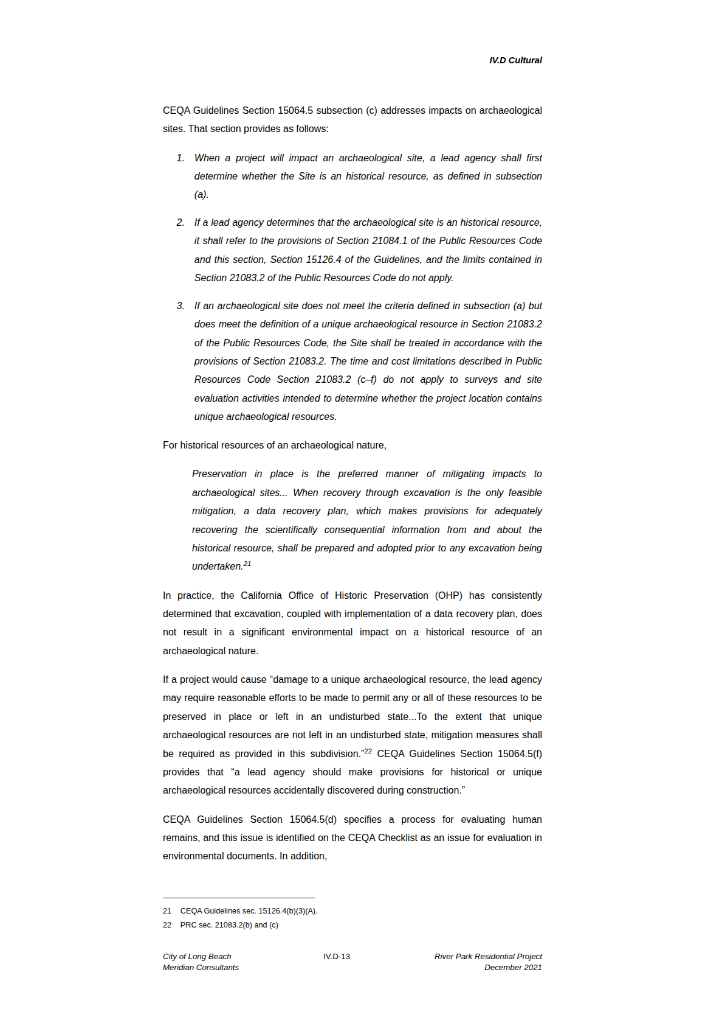IV.D Cultural
CEQA Guidelines Section 15064.5 subsection (c) addresses impacts on archaeological sites. That section provides as follows:
When a project will impact an archaeological site, a lead agency shall first determine whether the Site is an historical resource, as defined in subsection (a).
If a lead agency determines that the archaeological site is an historical resource, it shall refer to the provisions of Section 21084.1 of the Public Resources Code and this section, Section 15126.4 of the Guidelines, and the limits contained in Section 21083.2 of the Public Resources Code do not apply.
If an archaeological site does not meet the criteria defined in subsection (a) but does meet the definition of a unique archaeological resource in Section 21083.2 of the Public Resources Code, the Site shall be treated in accordance with the provisions of Section 21083.2. The time and cost limitations described in Public Resources Code Section 21083.2 (c–f) do not apply to surveys and site evaluation activities intended to determine whether the project location contains unique archaeological resources.
For historical resources of an archaeological nature,
Preservation in place is the preferred manner of mitigating impacts to archaeological sites... When recovery through excavation is the only feasible mitigation, a data recovery plan, which makes provisions for adequately recovering the scientifically consequential information from and about the historical resource, shall be prepared and adopted prior to any excavation being undertaken.21
In practice, the California Office of Historic Preservation (OHP) has consistently determined that excavation, coupled with implementation of a data recovery plan, does not result in a significant environmental impact on a historical resource of an archaeological nature.
If a project would cause “damage to a unique archaeological resource, the lead agency may require reasonable efforts to be made to permit any or all of these resources to be preserved in place or left in an undisturbed state...To the extent that unique archaeological resources are not left in an undisturbed state, mitigation measures shall be required as provided in this subdivision.”22 CEQA Guidelines Section 15064.5(f) provides that “a lead agency should make provisions for historical or unique archaeological resources accidentally discovered during construction.”
CEQA Guidelines Section 15064.5(d) specifies a process for evaluating human remains, and this issue is identified on the CEQA Checklist as an issue for evaluation in environmental documents. In addition,
21 CEQA Guidelines sec. 15126.4(b)(3)(A).
22 PRC sec. 21083.2(b) and (c)
City of Long Beach
Meridian Consultants
IV.D-13
River Park Residential Project
December 2021